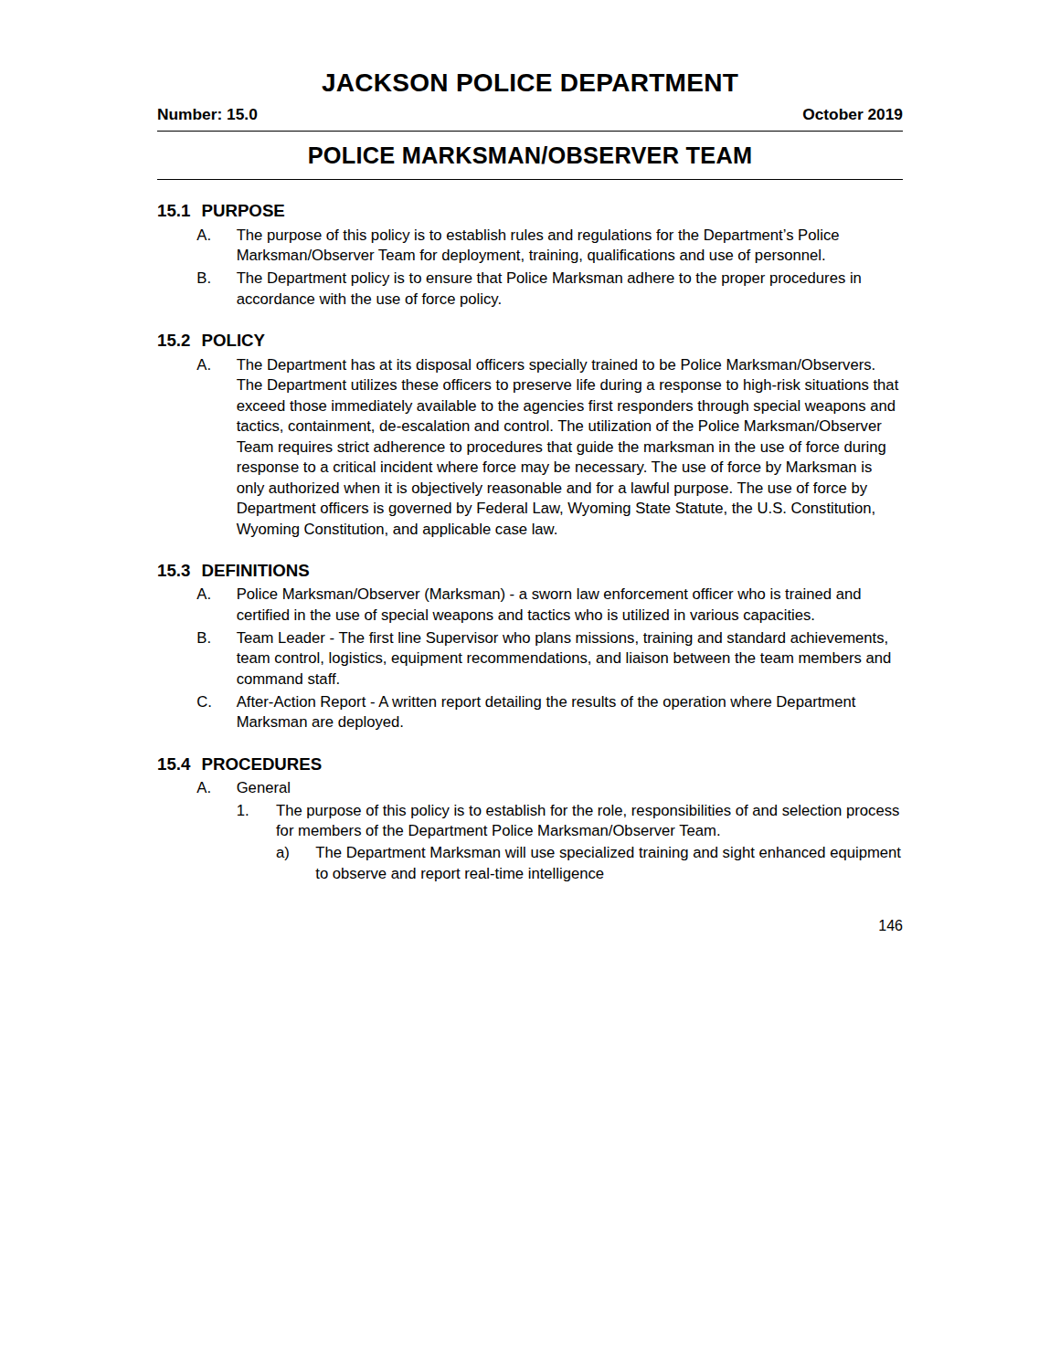JACKSON POLICE DEPARTMENT
Number: 15.0 October 2019
POLICE MARKSMAN/OBSERVER TEAM
15.1 PURPOSE
A. The purpose of this policy is to establish rules and regulations for the Department’s Police Marksman/Observer Team for deployment, training, qualifications and use of personnel.
B. The Department policy is to ensure that Police Marksman adhere to the proper procedures in accordance with the use of force policy.
15.2 POLICY
A. The Department has at its disposal officers specially trained to be Police Marksman/Observers. The Department utilizes these officers to preserve life during a response to high-risk situations that exceed those immediately available to the agencies first responders through special weapons and tactics, containment, de-escalation and control. The utilization of the Police Marksman/Observer Team requires strict adherence to procedures that guide the marksman in the use of force during response to a critical incident where force may be necessary. The use of force by Marksman is only authorized when it is objectively reasonable and for a lawful purpose. The use of force by Department officers is governed by Federal Law, Wyoming State Statute, the U.S. Constitution, Wyoming Constitution, and applicable case law.
15.3 DEFINITIONS
A. Police Marksman/Observer (Marksman) - a sworn law enforcement officer who is trained and certified in the use of special weapons and tactics who is utilized in various capacities.
B. Team Leader - The first line Supervisor who plans missions, training and standard achievements, team control, logistics, equipment recommendations, and liaison between the team members and command staff.
C. After-Action Report - A written report detailing the results of the operation where Department Marksman are deployed.
15.4 PROCEDURES
A. General
1. The purpose of this policy is to establish for the role, responsibilities of and selection process for members of the Department Police Marksman/Observer Team.
a) The Department Marksman will use specialized training and sight enhanced equipment to observe and report real-time intelligence
146